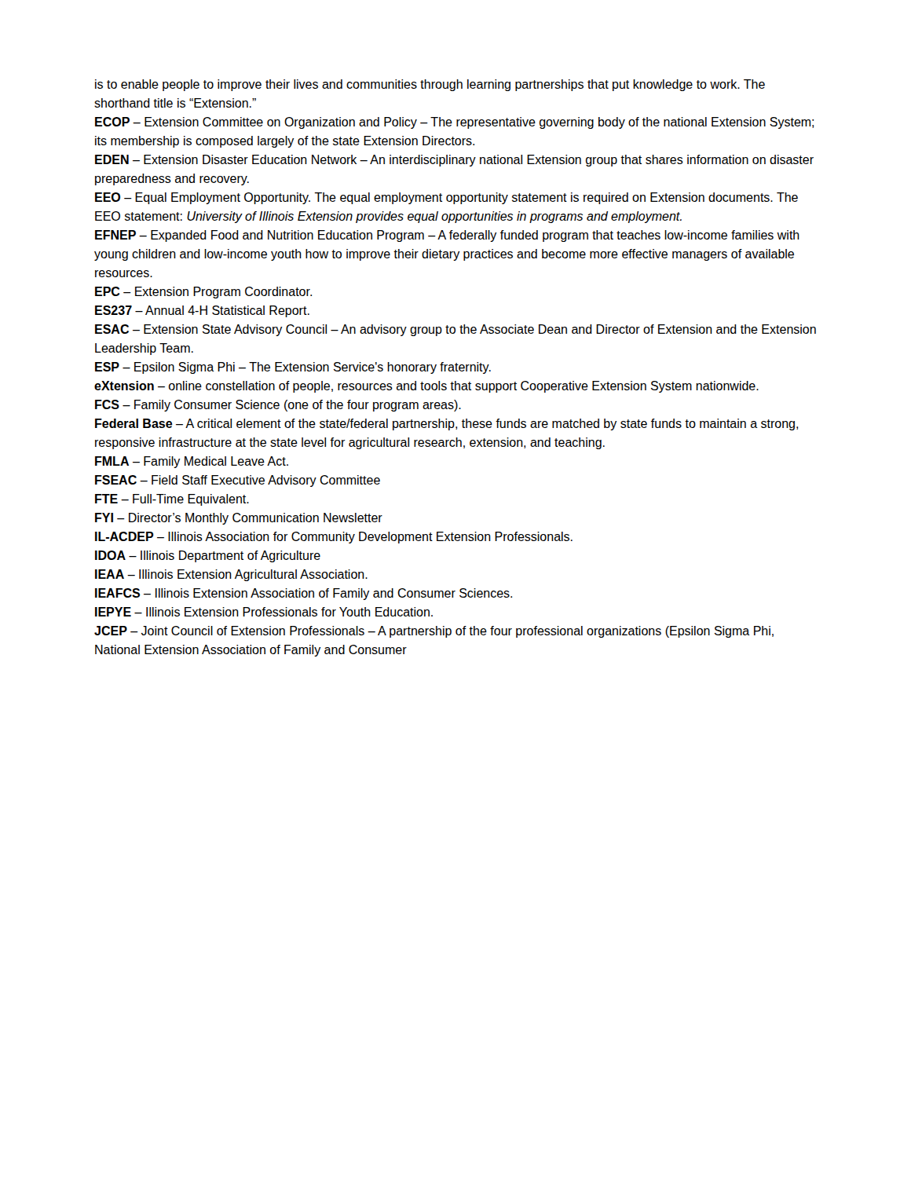is to enable people to improve their lives and communities through learning partnerships that put knowledge to work. The shorthand title is “Extension.”
ECOP – Extension Committee on Organization and Policy – The representative governing body of the national Extension System; its membership is composed largely of the state Extension Directors.
EDEN – Extension Disaster Education Network – An interdisciplinary national Extension group that shares information on disaster preparedness and recovery.
EEO – Equal Employment Opportunity. The equal employment opportunity statement is required on Extension documents. The EEO statement: University of Illinois Extension provides equal opportunities in programs and employment.
EFNEP – Expanded Food and Nutrition Education Program – A federally funded program that teaches low-income families with young children and low-income youth how to improve their dietary practices and become more effective managers of available resources.
EPC – Extension Program Coordinator.
ES237 – Annual 4-H Statistical Report.
ESAC – Extension State Advisory Council – An advisory group to the Associate Dean and Director of Extension and the Extension Leadership Team.
ESP – Epsilon Sigma Phi – The Extension Service's honorary fraternity.
eXtension – online constellation of people, resources and tools that support Cooperative Extension System nationwide.
FCS – Family Consumer Science (one of the four program areas).
Federal Base – A critical element of the state/federal partnership, these funds are matched by state funds to maintain a strong, responsive infrastructure at the state level for agricultural research, extension, and teaching.
FMLA – Family Medical Leave Act.
FSEAC – Field Staff Executive Advisory Committee
FTE – Full-Time Equivalent.
FYI – Director’s Monthly Communication Newsletter
IL-ACDEP – Illinois Association for Community Development Extension Professionals.
IDOA – Illinois Department of Agriculture
IEAA – Illinois Extension Agricultural Association.
IEAFCS – Illinois Extension Association of Family and Consumer Sciences.
IEPYE – Illinois Extension Professionals for Youth Education.
JCEP – Joint Council of Extension Professionals – A partnership of the four professional organizations (Epsilon Sigma Phi, National Extension Association of Family and Consumer